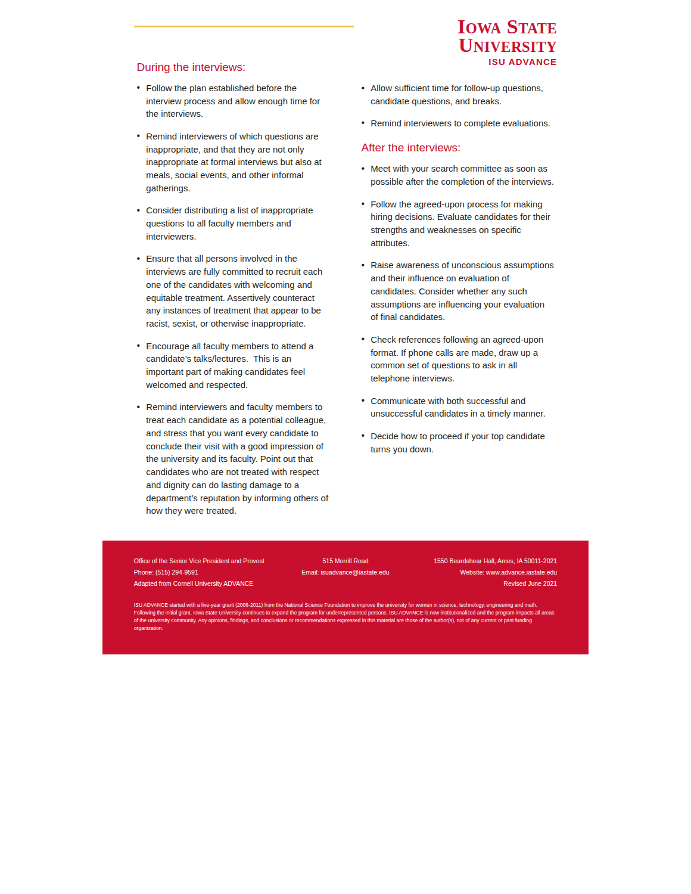IOWA STATE UNIVERSITY ISU ADVANCE
During the interviews:
Follow the plan established before the interview process and allow enough time for the interviews.
Remind interviewers of which questions are inappropriate, and that they are not only inappropriate at formal interviews but also at meals, social events, and other informal gatherings.
Consider distributing a list of inappropriate questions to all faculty members and interviewers.
Ensure that all persons involved in the interviews are fully committed to recruit each one of the candidates with welcoming and equitable treatment. Assertively counteract any instances of treatment that appear to be racist, sexist, or otherwise inappropriate.
Encourage all faculty members to attend a candidate’s talks/lectures. This is an important part of making candidates feel welcomed and respected.
Remind interviewers and faculty members to treat each candidate as a potential colleague, and stress that you want every candidate to conclude their visit with a good impression of the university and its faculty. Point out that candidates who are not treated with respect and dignity can do lasting damage to a department’s reputation by informing others of how they were treated.
Allow sufficient time for follow-up questions, candidate questions, and breaks.
Remind interviewers to complete evaluations.
After the interviews:
Meet with your search committee as soon as possible after the completion of the interviews.
Follow the agreed-upon process for making hiring decisions. Evaluate candidates for their strengths and weaknesses on specific attributes.
Raise awareness of unconscious assumptions and their influence on evaluation of candidates. Consider whether any such assumptions are influencing your evaluation of final candidates.
Check references following an agreed-upon format. If phone calls are made, draw up a common set of questions to ask in all telephone interviews.
Communicate with both successful and unsuccessful candidates in a timely manner.
Decide how to proceed if your top candidate turns you down.
Office of the Senior Vice President and Provost
515 Morrill Road
1550 Beardshear Hall, Ames, IA 50011-2021
Phone: (515) 294-9591
Email: isuadvance@iastate.edu
Website: www.advance.iastate.edu
Adapted from Cornell University ADVANCE
Revised June 2021
ISU ADVANCE started with a five-year grant (2006-2011) from the National Science Foundation to improve the university for women in science, technology, engineering and math. Following the initial grant, Iowa State University continues to expand the program for underrepresented persons. ISU ADVANCE is now institutionalized and the program impacts all areas of the university community. Any opinions, findings, and conclusions or recommendations expressed in this material are those of the author(s), not of any current or past funding organization.